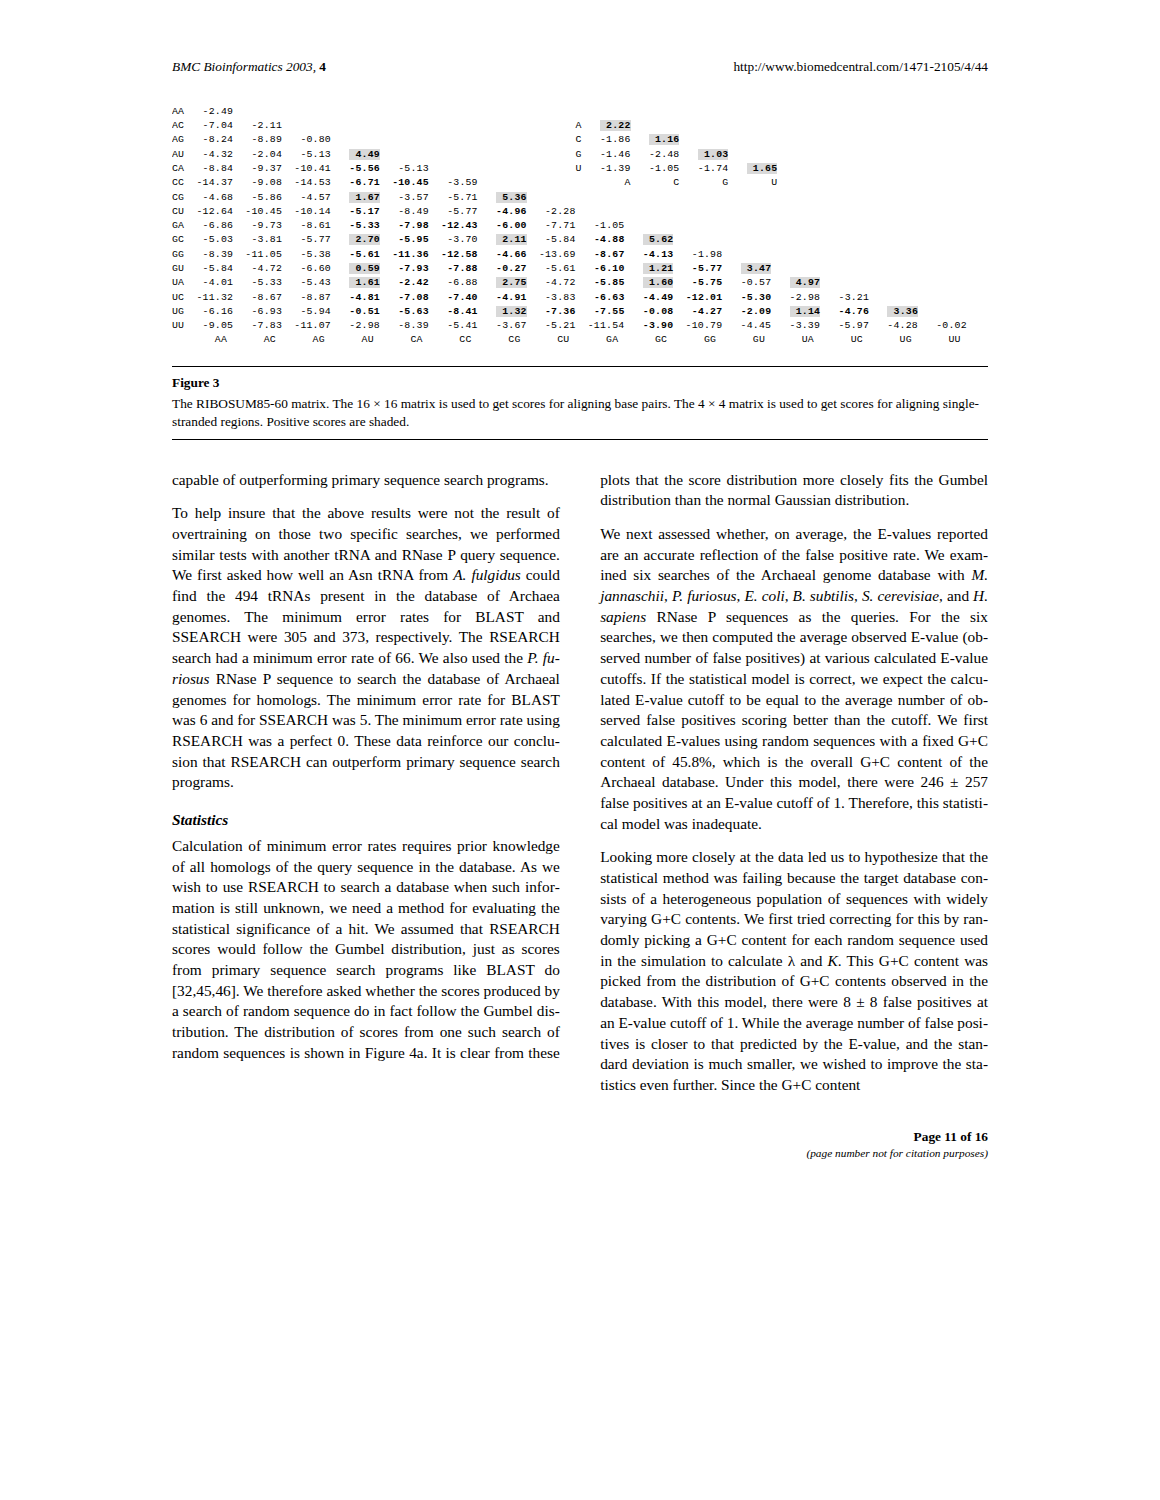BMC Bioinformatics 2003, 4
http://www.biomedcentral.com/1471-2105/4/44
AA   -2.49                                                                        
AC   -7.04   -2.11                                                A    2.22
AG   -8.24   -8.89   -0.80                                        C   -1.86    1.16
AU   -4.32   -2.04   -5.13    4.49                                G   -1.46   -2.48    1.03
CA   -8.84   -9.37  -10.41   -5.56   -5.13                        U   -1.39   -1.05   -1.74    1.65
CC  -14.37   -9.08  -14.53   -6.71  -10.45   -3.59                        A       C       G       U
CG   -4.68   -5.86   -4.57    1.67   -3.57   -5.71    5.36
CU  -12.64  -10.45  -10.14   -5.17   -8.49   -5.77   -4.96   -2.28
GA   -6.86   -9.73   -8.61   -5.33   -7.98  -12.43   -6.00   -7.71   -1.05
GC   -5.03   -3.81   -5.77    2.70   -5.95   -3.70    2.11   -5.84   -4.88    5.62
GG   -8.39  -11.05   -5.38   -5.61  -11.36  -12.58   -4.66  -13.69   -8.67   -4.13   -1.98
GU   -5.84   -4.72   -6.60    0.59   -7.93   -7.88   -0.27   -5.61   -6.10    1.21   -5.77    3.47
UA   -4.01   -5.33   -5.43    1.61   -2.42   -6.88    2.75   -4.72   -5.85    1.60   -5.75   -0.57    4.97
UC  -11.32   -8.67   -8.87   -4.81   -7.08   -7.40   -4.91   -3.83   -6.63   -4.49  -12.01   -5.30   -2.98   -3.21
UG   -6.16   -6.93   -5.94   -0.51   -5.63   -8.41    1.32   -7.36   -7.55   -0.08   -4.27   -2.09    1.14   -4.76    3.36
UU   -9.05   -7.83  -11.07   -2.98   -8.39   -5.41   -3.67   -5.21  -11.54   -3.90  -10.79   -4.45   -3.39   -5.97   -4.28   -0.02
       AA      AC      AG      AU      CA      CC      CG      CU      GA      GC      GG      GU      UA      UC      UG      UU
Figure 3 The RIBOSUM85-60 matrix. The 16 × 16 matrix is used to get scores for aligning base pairs. The 4 × 4 matrix is used to get scores for aligning single-stranded regions. Positive scores are shaded.
capable of outperforming primary sequence search programs.
To help insure that the above results were not the result of overtraining on those two specific searches, we performed similar tests with another tRNA and RNase P query sequence. We first asked how well an Asn tRNA from A. fulgidus could find the 494 tRNAs present in the database of Archaea genomes. The minimum error rates for BLAST and SSEARCH were 305 and 373, respectively. The RSEARCH search had a minimum error rate of 66. We also used the P. furiosus RNase P sequence to search the database of Archaeal genomes for homologs. The minimum error rate for BLAST was 6 and for SSEARCH was 5. The minimum error rate using RSEARCH was a perfect 0. These data reinforce our conclusion that RSEARCH can outperform primary sequence search programs.
Statistics
Calculation of minimum error rates requires prior knowledge of all homologs of the query sequence in the database. As we wish to use RSEARCH to search a database when such information is still unknown, we need a method for evaluating the statistical significance of a hit. We assumed that RSEARCH scores would follow the Gumbel distribution, just as scores from primary sequence search programs like BLAST do [32,45,46]. We therefore asked whether the scores produced by a search of random sequence do in fact follow the Gumbel distribution. The distribution of scores from one such search of random sequences is shown in Figure 4a. It is clear from these plots that the score distribution more closely fits the Gumbel distribution than the normal Gaussian distribution.
We next assessed whether, on average, the E-values reported are an accurate reflection of the false positive rate. We examined six searches of the Archaeal genome database with M. jannaschii, P. furiosus, E. coli, B. subtilis, S. cerevisiae, and H. sapiens RNase P sequences as the queries. For the six searches, we then computed the average observed E-value (observed number of false positives) at various calculated E-value cutoffs. If the statistical model is correct, we expect the calculated E-value cutoff to be equal to the average number of observed false positives scoring better than the cutoff. We first calculated E-values using random sequences with a fixed G+C content of 45.8%, which is the overall G+C content of the Archaeal database. Under this model, there were 246 ± 257 false positives at an E-value cutoff of 1. Therefore, this statistical model was inadequate.
Looking more closely at the data led us to hypothesize that the statistical method was failing because the target database consists of a heterogeneous population of sequences with widely varying G+C contents. We first tried correcting for this by randomly picking a G+C content for each random sequence used in the simulation to calculate λ and K. This G+C content was picked from the distribution of G+C contents observed in the database. With this model, there were 8 ± 8 false positives at an E-value cutoff of 1. While the average number of false positives is closer to that predicted by the E-value, and the standard deviation is much smaller, we wished to improve the statistics even further. Since the G+C content
Page 11 of 16
(page number not for citation purposes)